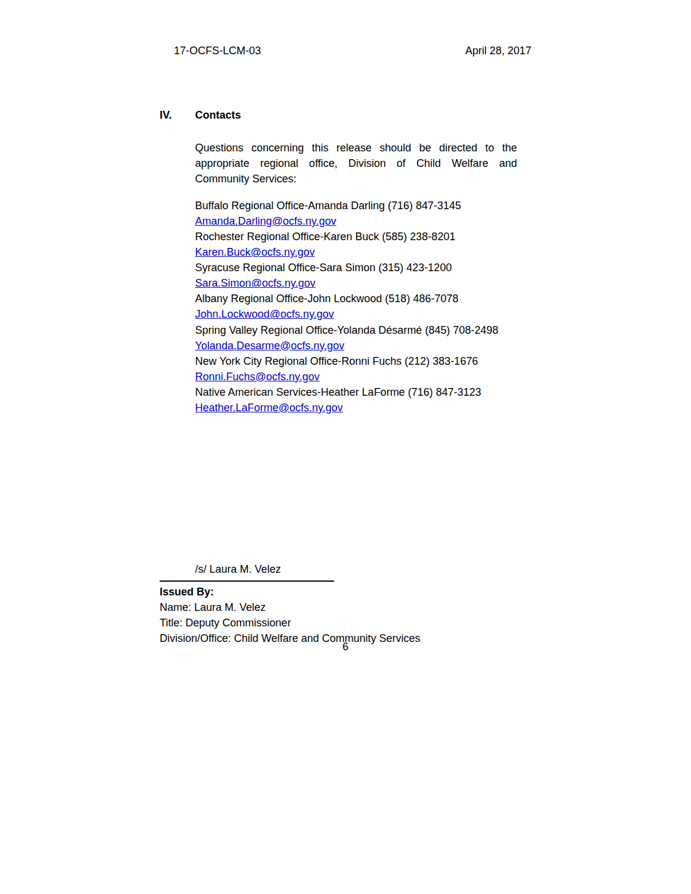17-OCFS-LCM-03
April 28, 2017
IV.
Contacts
Questions concerning this release should be directed to the appropriate regional office, Division of Child Welfare and Community Services:
Buffalo Regional Office-Amanda Darling (716) 847-3145
Amanda.Darling@ocfs.ny.gov
Rochester Regional Office-Karen Buck (585) 238-8201
Karen.Buck@ocfs.ny.gov
Syracuse Regional Office-Sara Simon (315) 423-1200
Sara.Simon@ocfs.ny.gov
Albany Regional Office-John Lockwood (518) 486-7078
John.Lockwood@ocfs.ny.gov
Spring Valley Regional Office-Yolanda Désarmé (845) 708-2498
Yolanda.Desarme@ocfs.ny.gov
New York City Regional Office-Ronni Fuchs (212) 383-1676
Ronni.Fuchs@ocfs.ny.gov
Native American Services-Heather LaForme (716) 847-3123
Heather.LaForme@ocfs.ny.gov
/s/ Laura M. Velez
Issued By:
Name: Laura M. Velez
Title: Deputy Commissioner
Division/Office: Child Welfare and Community Services
6